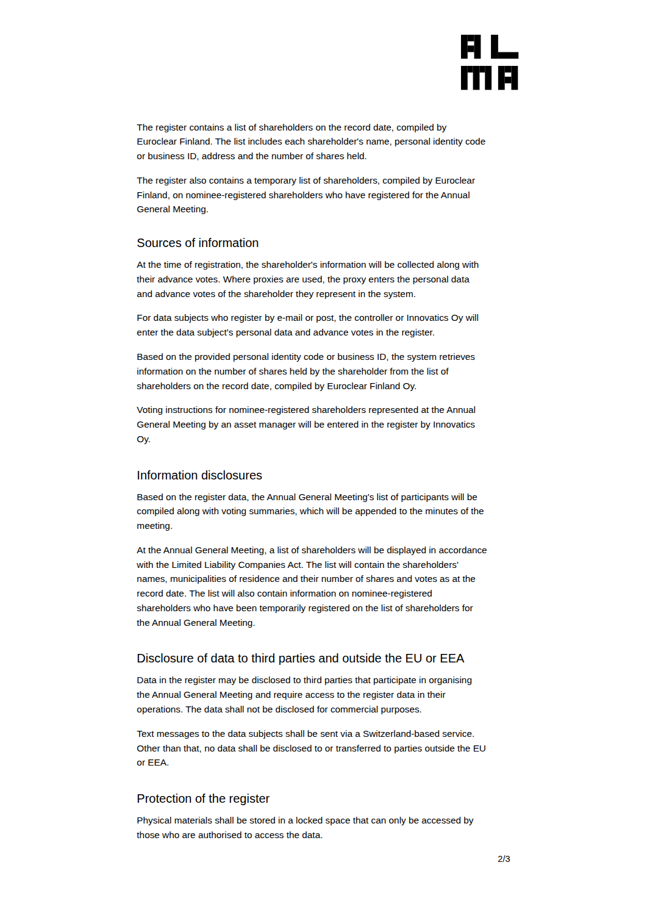The register contains a list of shareholders on the record date, compiled by Euroclear Finland. The list includes each shareholder's name, personal identity code or business ID, address and the number of shares held.
The register also contains a temporary list of shareholders, compiled by Euroclear Finland, on nominee-registered shareholders who have registered for the Annual General Meeting.
Sources of information
At the time of registration, the shareholder's information will be collected along with their advance votes. Where proxies are used, the proxy enters the personal data and advance votes of the shareholder they represent in the system.
For data subjects who register by e-mail or post, the controller or Innovatics Oy will enter the data subject's personal data and advance votes in the register.
Based on the provided personal identity code or business ID, the system retrieves information on the number of shares held by the shareholder from the list of shareholders on the record date, compiled by Euroclear Finland Oy.
Voting instructions for nominee-registered shareholders represented at the Annual General Meeting by an asset manager will be entered in the register by Innovatics Oy.
Information disclosures
Based on the register data, the Annual General Meeting's list of participants will be compiled along with voting summaries, which will be appended to the minutes of the meeting.
At the Annual General Meeting, a list of shareholders will be displayed in accordance with the Limited Liability Companies Act. The list will contain the shareholders' names, municipalities of residence and their number of shares and votes as at the record date. The list will also contain information on nominee-registered shareholders who have been temporarily registered on the list of shareholders for the Annual General Meeting.
Disclosure of data to third parties and outside the EU or EEA
Data in the register may be disclosed to third parties that participate in organising the Annual General Meeting and require access to the register data in their operations. The data shall not be disclosed for commercial purposes.
Text messages to the data subjects shall be sent via a Switzerland-based service. Other than that, no data shall be disclosed to or transferred to parties outside the EU or EEA.
Protection of the register
Physical materials shall be stored in a locked space that can only be accessed by those who are authorised to access the data.
2/3